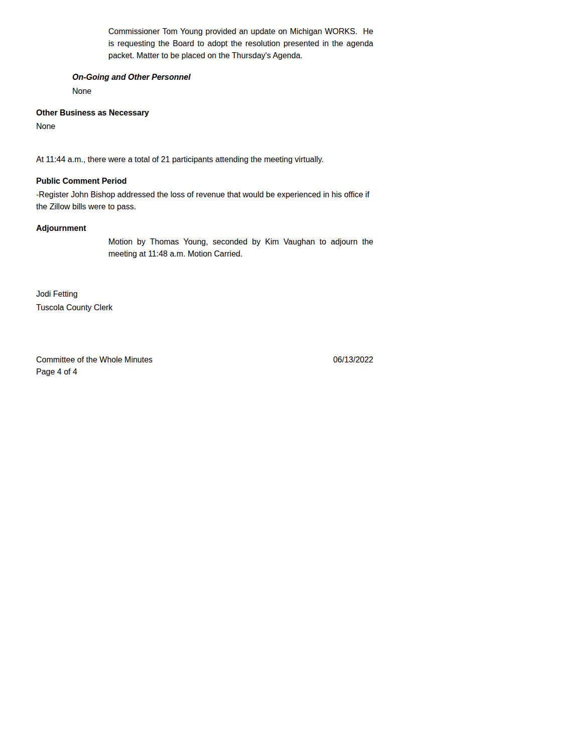Commissioner Tom Young provided an update on Michigan WORKS. He is requesting the Board to adopt the resolution presented in the agenda packet. Matter to be placed on the Thursday's Agenda.
On-Going and Other Personnel
None
Other Business as Necessary
None
At 11:44 a.m., there were a total of 21 participants attending the meeting virtually.
Public Comment Period
-Register John Bishop addressed the loss of revenue that would be experienced in his office if the Zillow bills were to pass.
Adjournment
Motion by Thomas Young, seconded by Kim Vaughan to adjourn the meeting at 11:48 a.m. Motion Carried.
Jodi Fetting
Tuscola County Clerk
Committee of the Whole Minutes
Page 4 of 4
06/13/2022